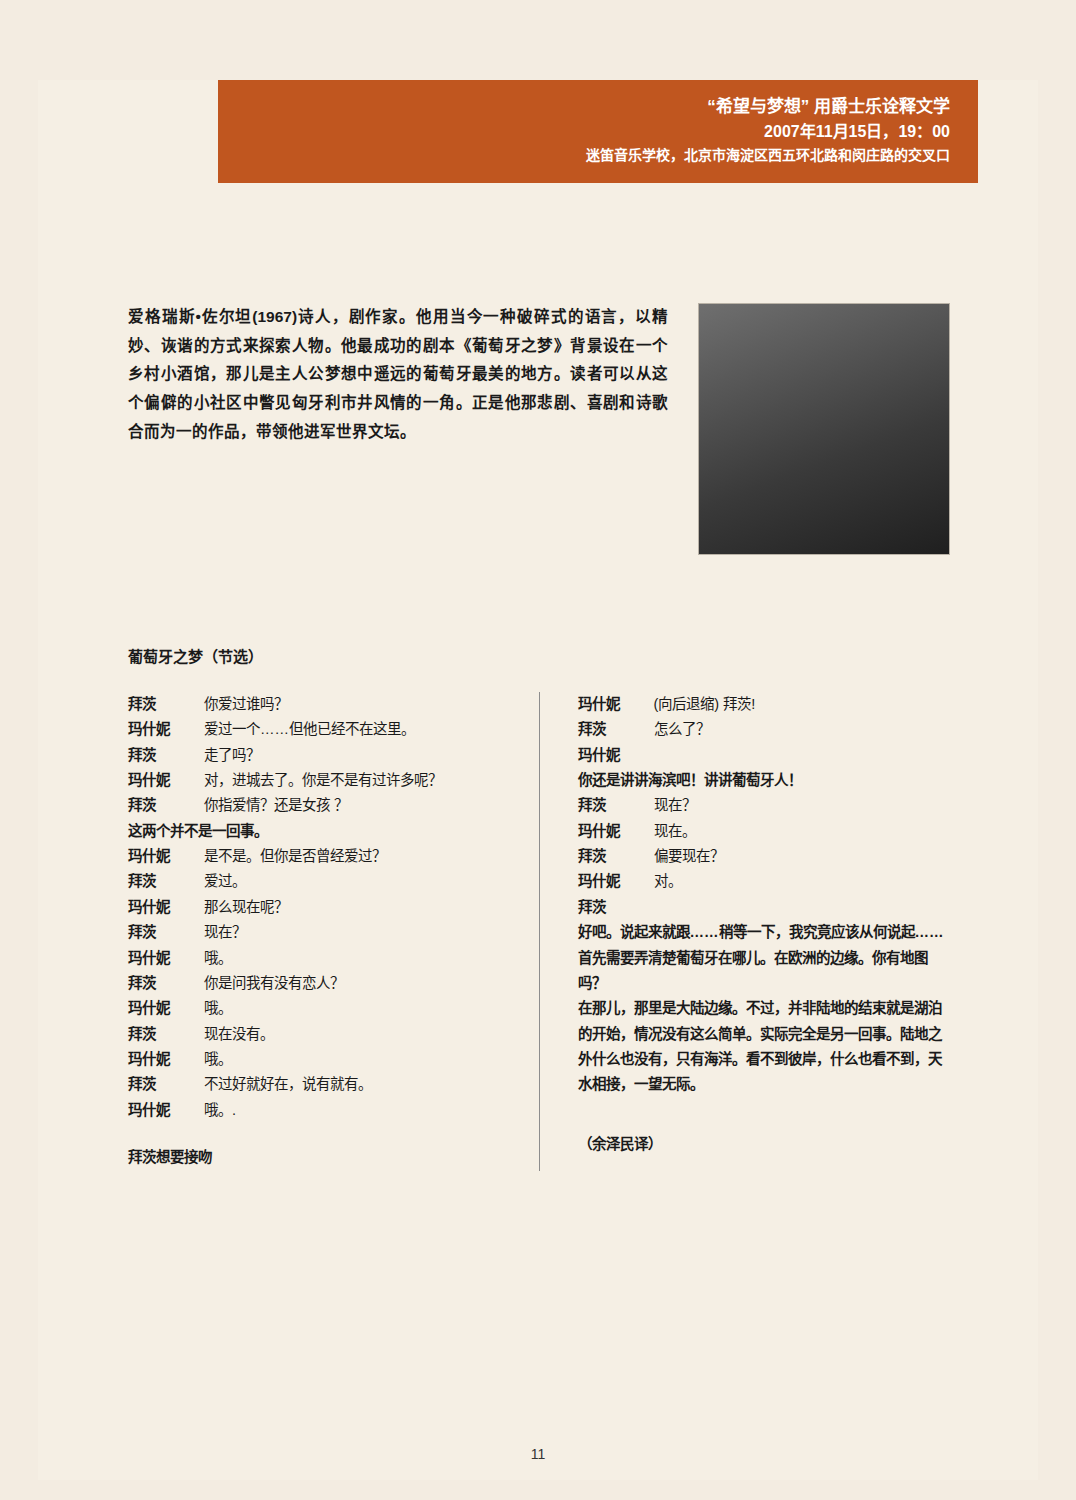“希望与梦想” 用爵士乐诠释文学
2007年11月15日，19：00
迷笛音乐学校，北京市海淀区西五环北路和闵庄路的交叉口
爱格瑞斯•佐尔坦(1967)诗人，剧作家。他用当今一种破碎式的语言，以精妙、诙谐的方式来探索人物。他最成功的剧本《葡萄牙之梦》背景设在一个乡村小酒馆，那儿是主人公梦想中遥远的葡萄牙最美的地方。读者可以从这个偏僻的小社区中瞥见匈牙利市井风情的一角。正是他那悲剧、喜剧和诗歌合而为一的作品，带领他进军世界文坛。
葡萄牙之梦（节选）
拜茨
你爱过谁吗？
玛什妮
爱过一个……但他已经不在这里。
拜茨
走了吗？
玛什妮
对，进城去了。你是不是有过许多呢？
拜茨
你指爱情？还是女孩 ？
这两个并不是一回事。
玛什妮
是不是。但你是否曾经爱过？
拜茨
爱过。
玛什妮
那么现在呢？
拜茨
现在？
玛什妮
哦。
拜茨
你是问我有没有恋人？
玛什妮
哦。
拜茨
现在没有。
玛什妮
哦。
拜茨
不过好就好在，说有就有。
玛什妮
哦。.
拜茨想要接吻
玛什妮
(向后退缩) 拜茨!
拜茨
怎么了？
玛什妮
你还是讲讲海滨吧！讲讲葡萄牙人！
拜茨
现在？
玛什妮
现在。
拜茨
偏要现在？
玛什妮
对。
拜茨
好吧。说起来就跟……稍等一下，我究竟应该从何说起……
首先需要弄清楚葡萄牙在哪儿。在欧洲的边缘。你有地图吗？
在那儿，那里是大陆边缘。不过，并非陆地的结束就是湖泊的开始，情况没有这么简单。实际完全是另一回事。陆地之外什么也没有，只有海洋。看不到彼岸，什么也看不到，天水相接，一望无际。
（余泽民译）
11